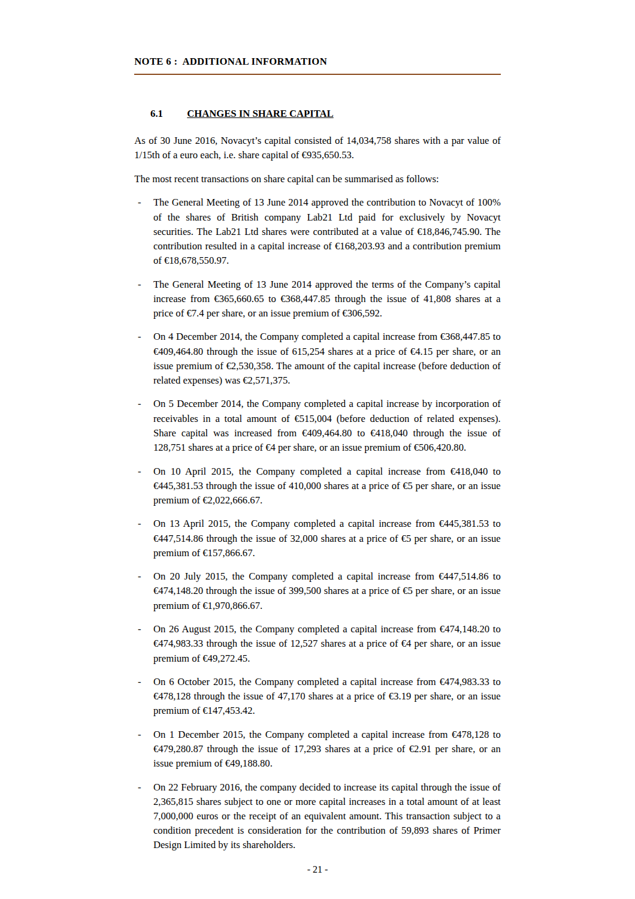NOTE 6 : ADDITIONAL INFORMATION
6.1 CHANGES IN SHARE CAPITAL
As of 30 June 2016, Novacyt’s capital consisted of 14,034,758 shares with a par value of 1/15th of a euro each, i.e. share capital of €935,650.53.
The most recent transactions on share capital can be summarised as follows:
The General Meeting of 13 June 2014 approved the contribution to Novacyt of 100% of the shares of British company Lab21 Ltd paid for exclusively by Novacyt securities. The Lab21 Ltd shares were contributed at a value of €18,846,745.90. The contribution resulted in a capital increase of €168,203.93 and a contribution premium of €18,678,550.97.
The General Meeting of 13 June 2014 approved the terms of the Company’s capital increase from €365,660.65 to €368,447.85 through the issue of 41,808 shares at a price of €7.4 per share, or an issue premium of €306,592.
On 4 December 2014, the Company completed a capital increase from €368,447.85 to €409,464.80 through the issue of 615,254 shares at a price of €4.15 per share, or an issue premium of €2,530,358. The amount of the capital increase (before deduction of related expenses) was €2,571,375.
On 5 December 2014, the Company completed a capital increase by incorporation of receivables in a total amount of €515,004 (before deduction of related expenses). Share capital was increased from €409,464.80 to €418,040 through the issue of 128,751 shares at a price of €4 per share, or an issue premium of €506,420.80.
On 10 April 2015, the Company completed a capital increase from €418,040 to €445,381.53 through the issue of 410,000 shares at a price of €5 per share, or an issue premium of €2,022,666.67.
On 13 April 2015, the Company completed a capital increase from €445,381.53 to €447,514.86 through the issue of 32,000 shares at a price of €5 per share, or an issue premium of €157,866.67.
On 20 July 2015, the Company completed a capital increase from €447,514.86 to €474,148.20 through the issue of 399,500 shares at a price of €5 per share, or an issue premium of €1,970,866.67.
On 26 August 2015, the Company completed a capital increase from €474,148.20 to €474,983.33 through the issue of 12,527 shares at a price of €4 per share, or an issue premium of €49,272.45.
On 6 October 2015, the Company completed a capital increase from €474,983.33 to €478,128 through the issue of 47,170 shares at a price of €3.19 per share, or an issue premium of €147,453.42.
On 1 December 2015, the Company completed a capital increase from €478,128 to €479,280.87 through the issue of 17,293 shares at a price of €2.91 per share, or an issue premium of €49,188.80.
On 22 February 2016, the company decided to increase its capital through the issue of 2,365,815 shares subject to one or more capital increases in a total amount of at least 7,000,000 euros or the receipt of an equivalent amount. This transaction subject to a condition precedent is consideration for the contribution of 59,893 shares of Primer Design Limited by its shareholders.
- 21 -